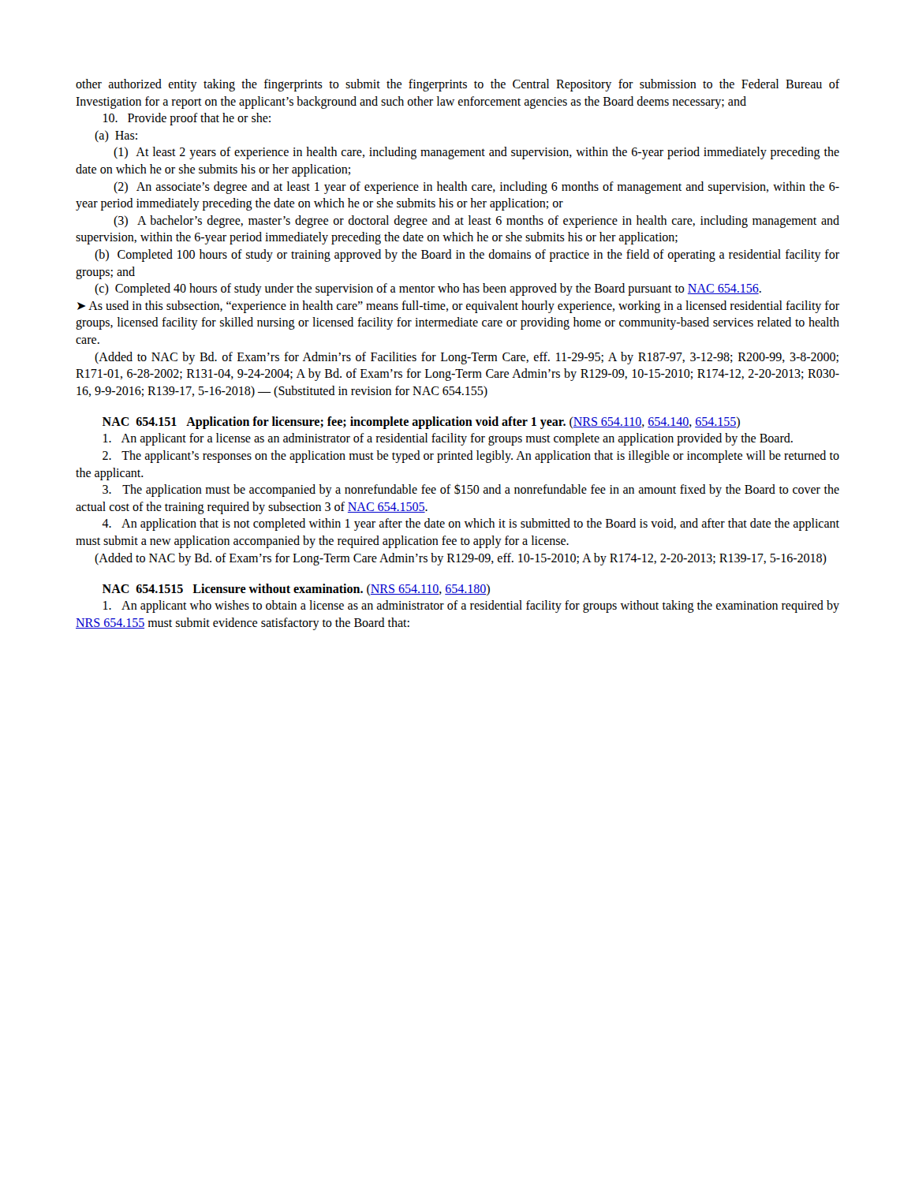other authorized entity taking the fingerprints to submit the fingerprints to the Central Repository for submission to the Federal Bureau of Investigation for a report on the applicant’s background and such other law enforcement agencies as the Board deems necessary; and
10. Provide proof that he or she:
(a) Has:
(1) At least 2 years of experience in health care, including management and supervision, within the 6-year period immediately preceding the date on which he or she submits his or her application;
(2) An associate’s degree and at least 1 year of experience in health care, including 6 months of management and supervision, within the 6-year period immediately preceding the date on which he or she submits his or her application; or
(3) A bachelor’s degree, master’s degree or doctoral degree and at least 6 months of experience in health care, including management and supervision, within the 6-year period immediately preceding the date on which he or she submits his or her application;
(b) Completed 100 hours of study or training approved by the Board in the domains of practice in the field of operating a residential facility for groups; and
(c) Completed 40 hours of study under the supervision of a mentor who has been approved by the Board pursuant to NAC 654.156.
➤ As used in this subsection, “experience in health care” means full-time, or equivalent hourly experience, working in a licensed residential facility for groups, licensed facility for skilled nursing or licensed facility for intermediate care or providing home or community-based services related to health care.
(Added to NAC by Bd. of Exam’rs for Admin’rs of Facilities for Long-Term Care, eff. 11-29-95; A by R187-97, 3-12-98; R200-99, 3-8-2000; R171-01, 6-28-2002; R131-04, 9-24-2004; A by Bd. of Exam’rs for Long-Term Care Admin’rs by R129-09, 10-15-2010; R174-12, 2-20-2013; R030-16, 9-9-2016; R139-17, 5-16-2018) — (Substituted in revision for NAC 654.155)
NAC 654.151 Application for licensure; fee; incomplete application void after 1 year. (NRS 654.110, 654.140, 654.155)
1. An applicant for a license as an administrator of a residential facility for groups must complete an application provided by the Board.
2. The applicant’s responses on the application must be typed or printed legibly. An application that is illegible or incomplete will be returned to the applicant.
3. The application must be accompanied by a nonrefundable fee of $150 and a nonrefundable fee in an amount fixed by the Board to cover the actual cost of the training required by subsection 3 of NAC 654.1505.
4. An application that is not completed within 1 year after the date on which it is submitted to the Board is void, and after that date the applicant must submit a new application accompanied by the required application fee to apply for a license.
(Added to NAC by Bd. of Exam’rs for Long-Term Care Admin’rs by R129-09, eff. 10-15-2010; A by R174-12, 2-20-2013; R139-17, 5-16-2018)
NAC 654.1515 Licensure without examination. (NRS 654.110, 654.180)
1. An applicant who wishes to obtain a license as an administrator of a residential facility for groups without taking the examination required by NRS 654.155 must submit evidence satisfactory to the Board that: